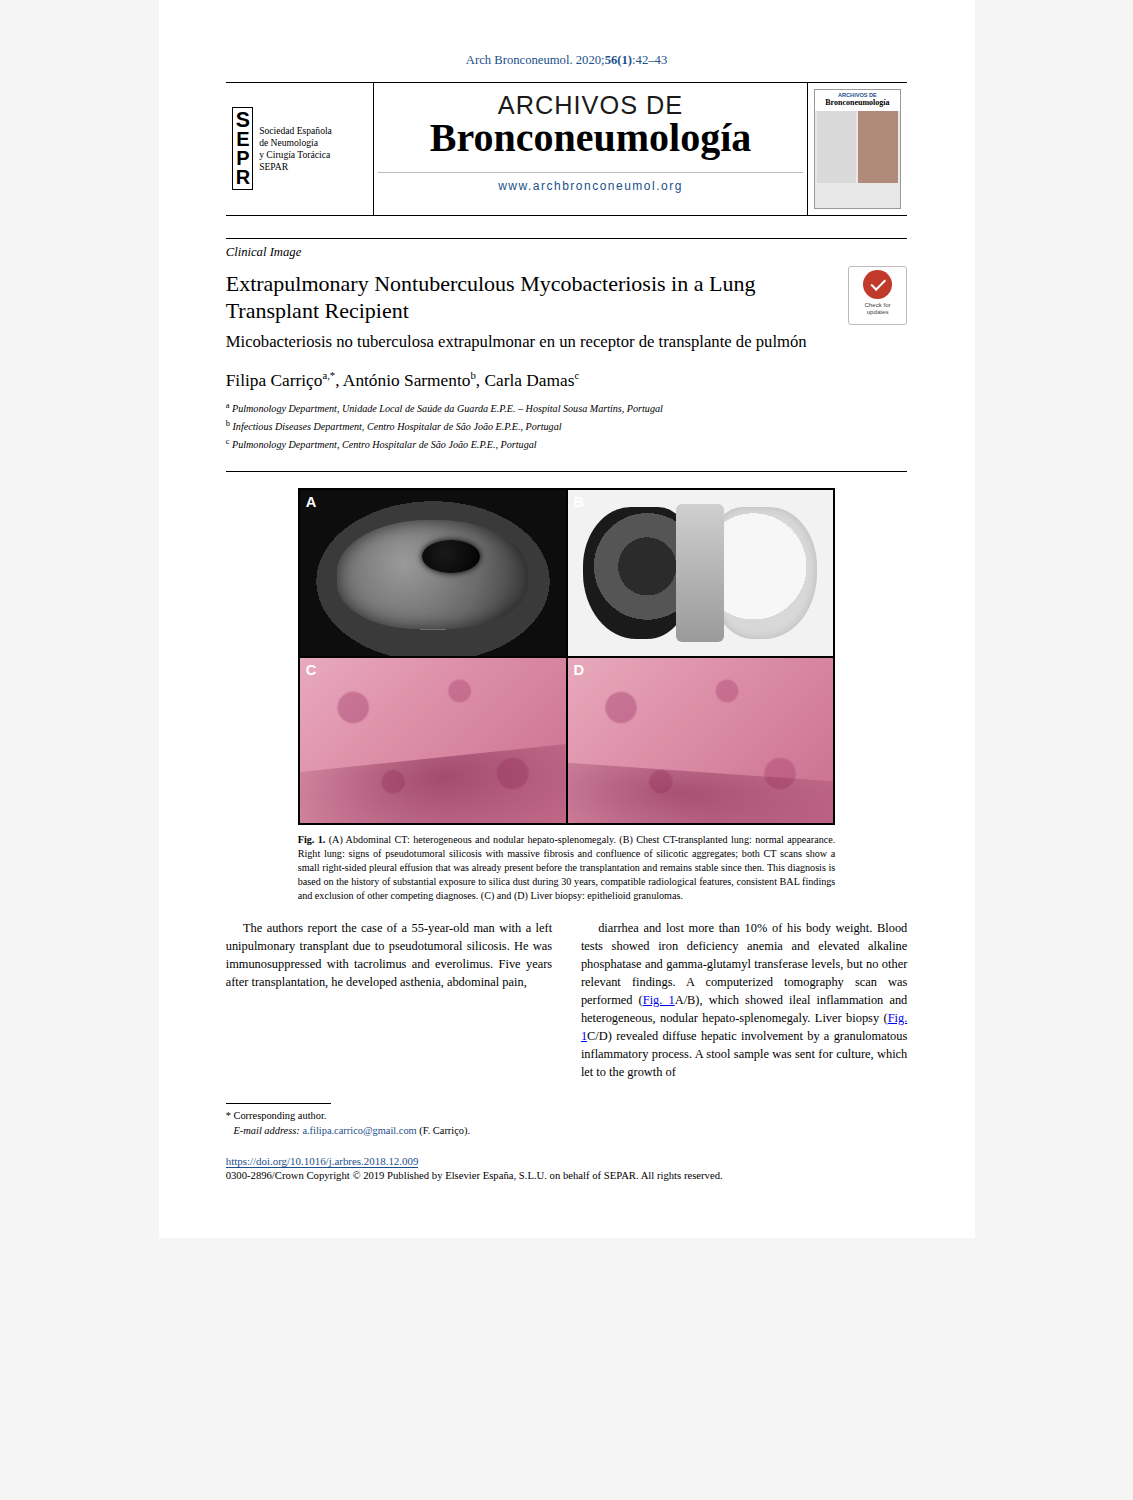Arch Bronconeumol. 2020;56(1):42–43
SEPR
Sociedad Española
de Neumología
y Cirugía Torácica
SEPAR
ARCHIVOS DE
Bronconeumología
www.archbronconeumol.org
ARCHIVOS DE
Bronconeumología
Clinical Image
Check for
updates
Extrapulmonary Nontuberculous Mycobacteriosis in a Lung
Transplant Recipient
Micobacteriosis no tuberculosa extrapulmonar en un receptor de transplante de pulmón
Filipa Carriçoa,*, António Sarmentob, Carla Damasc
a Pulmonology Department, Unidade Local de Saúde da Guarda E.P.E. – Hospital Sousa Martins, Portugal
b Infectious Diseases Department, Centro Hospitalar de São João E.P.E., Portugal
c Pulmonology Department, Centro Hospitalar de São João E.P.E., Portugal
A
B
C
D
Fig. 1. (A) Abdominal CT: heterogeneous and nodular hepato-splenomegaly. (B) Chest CT-transplanted lung: normal appearance. Right lung: signs of pseudotumoral silicosis with massive fibrosis and confluence of silicotic aggregates; both CT scans show a small right-sided pleural effusion that was already present before the transplantation and remains stable since then. This diagnosis is based on the history of substantial exposure to silica dust during 30 years, compatible radiological features, consistent BAL findings and exclusion of other competing diagnoses. (C) and (D) Liver biopsy: epithelioid granulomas.
The authors report the case of a 55-year-old man with a left unipulmonary transplant due to pseudotumoral silicosis. He was immunosuppressed with tacrolimus and everolimus. Five years after transplantation, he developed asthenia, abdominal pain,
diarrhea and lost more than 10% of his body weight. Blood tests showed iron deficiency anemia and elevated alkaline phosphatase and gamma-glutamyl transferase levels, but no other relevant findings. A computerized tomography scan was performed (Fig. 1 A/B), which showed ileal inflammation and heterogeneous, nodular hepato-splenomegaly. Liver biopsy (Fig. 1 C/D) revealed diffuse hepatic involvement by a granulomatous inflammatory process. A stool sample was sent for culture, which let to the growth of
* Corresponding author.
E-mail address: a.filipa.carrico@gmail.com (F. Carriço).
https://doi.org/10.1016/j.arbres.2018.12.009
0300-2896/Crown Copyright © 2019 Published by Elsevier España, S.L.U. on behalf of SEPAR. All rights reserved.